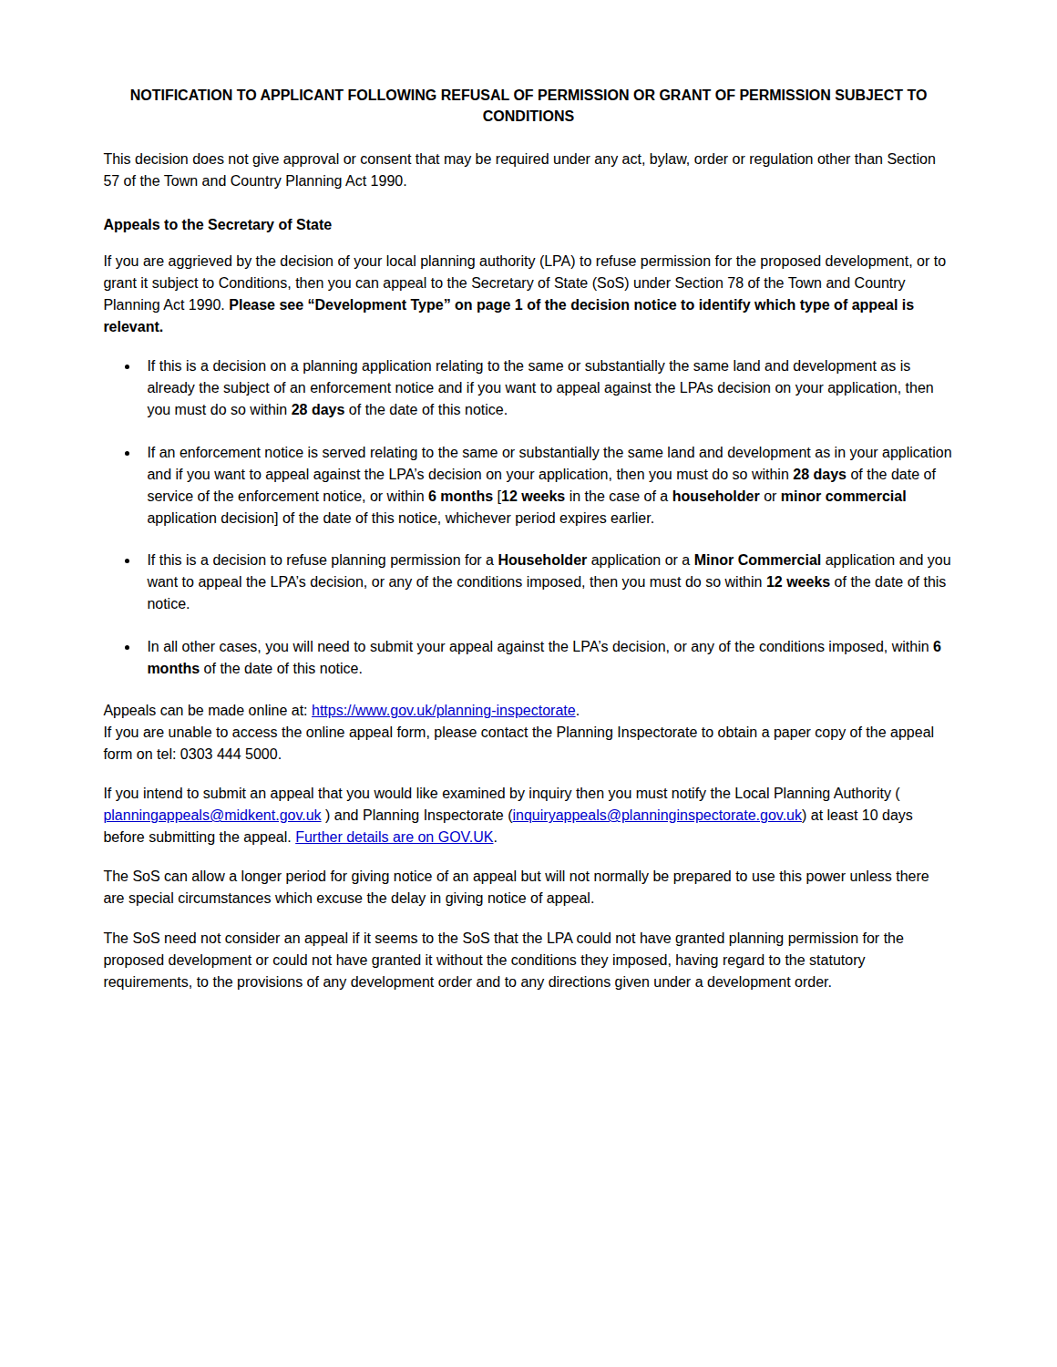Notification to Applicant Following Refusal of Permission or Grant of Permission Subject to Conditions
This decision does not give approval or consent that may be required under any act, bylaw, order or regulation other than Section 57 of the Town and Country Planning Act 1990.
Appeals to the Secretary of State
If you are aggrieved by the decision of your local planning authority (LPA) to refuse permission for the proposed development, or to grant it subject to Conditions, then you can appeal to the Secretary of State (SoS) under Section 78 of the Town and Country Planning Act 1990. Please see “Development Type” on page 1 of the decision notice to identify which type of appeal is relevant.
If this is a decision on a planning application relating to the same or substantially the same land and development as is already the subject of an enforcement notice and if you want to appeal against the LPAs decision on your application, then you must do so within 28 days of the date of this notice.
If an enforcement notice is served relating to the same or substantially the same land and development as in your application and if you want to appeal against the LPA’s decision on your application, then you must do so within 28 days of the date of service of the enforcement notice, or within 6 months [12 weeks in the case of a householder or minor commercial application decision] of the date of this notice, whichever period expires earlier.
If this is a decision to refuse planning permission for a Householder application or a Minor Commercial application and you want to appeal the LPA’s decision, or any of the conditions imposed, then you must do so within 12 weeks of the date of this notice.
In all other cases, you will need to submit your appeal against the LPA’s decision, or any of the conditions imposed, within 6 months of the date of this notice.
Appeals can be made online at: https://www.gov.uk/planning-inspectorate.
If you are unable to access the online appeal form, please contact the Planning Inspectorate to obtain a paper copy of the appeal form on tel: 0303 444 5000.
If you intend to submit an appeal that you would like examined by inquiry then you must notify the Local Planning Authority ( planningappeals@midkent.gov.uk ) and Planning Inspectorate (inquiryappeals@planninginspectorate.gov.uk) at least 10 days before submitting the appeal. Further details are on GOV.UK.
The SoS can allow a longer period for giving notice of an appeal but will not normally be prepared to use this power unless there are special circumstances which excuse the delay in giving notice of appeal.
The SoS need not consider an appeal if it seems to the SoS that the LPA could not have granted planning permission for the proposed development or could not have granted it without the conditions they imposed, having regard to the statutory requirements, to the provisions of any development order and to any directions given under a development order.